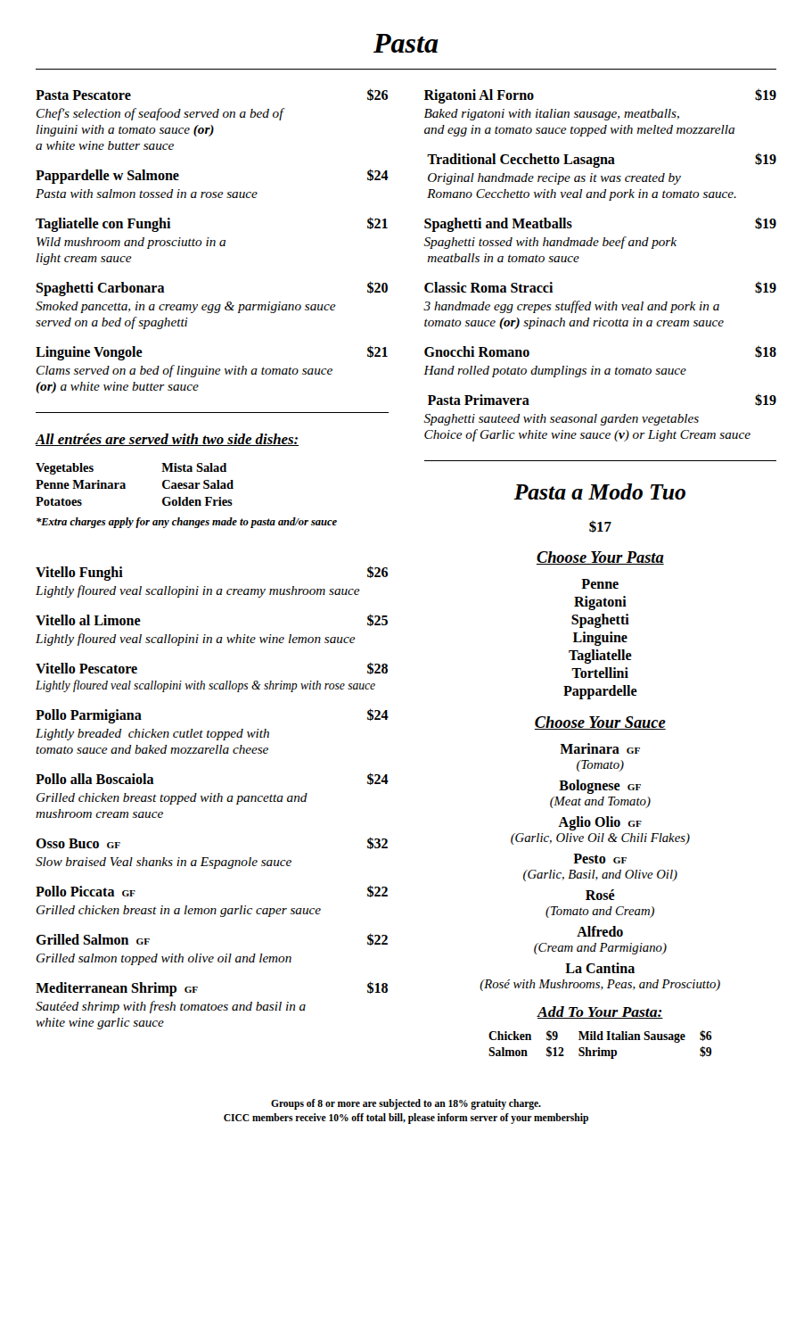Pasta
Pasta Pescatore $26
Chef's selection of seafood served on a bed of
linguini with a tomato sauce (or)
a white wine butter sauce
Pappardelle w Salmone $24
Pasta with salmon tossed in a rose sauce
Tagliatelle con Funghi $21
Wild mushroom and prosciutto in a
light cream sauce
Spaghetti Carbonara $20
Smoked pancetta, in a creamy egg & parmigiano sauce
served on a bed of spaghetti
Linguine Vongole $21
Clams served on a bed of linguine with a tomato sauce
(or) a white wine butter sauce
All entrées are served with two side dishes:
| Vegetables | Mista Salad |
| Penne Marinara | Caesar Salad |
| Potatoes | Golden Fries |
*Extra charges apply for any changes made to pasta and/or sauce
Vitello Funghi $26
Lightly floured veal scallopini in a creamy mushroom sauce
Vitello al Limone $25
Lightly floured veal scallopini in a white wine lemon sauce
Vitello Pescatore $28
Lightly floured veal scallopini with scallops & shrimp with rose sauce
Pollo Parmigiana $24
Lightly breaded chicken cutlet topped with
tomato sauce and baked mozzarella cheese
Pollo alla Boscaiola $24
Grilled chicken breast topped with a pancetta and
mushroom cream sauce
Osso Buco GF $32
Slow braised Veal shanks in a Espagnole sauce
Pollo Piccata GF $22
Grilled chicken breast in a lemon garlic caper sauce
Grilled Salmon GF $22
Grilled salmon topped with olive oil and lemon
Mediterranean Shrimp GF $18
Sautéed shrimp with fresh tomatoes and basil in a
white wine garlic sauce
Rigatoni Al Forno $19
Baked rigatoni with italian sausage, meatballs,
and egg in a tomato sauce topped with melted mozzarella
Traditional Cecchetto Lasagna $19
Original handmade recipe as it was created by
Romano Cecchetto with veal and pork in a tomato sauce.
Spaghetti and Meatballs $19
Spaghetti tossed with handmade beef and pork
meatballs in a tomato sauce
Classic Roma Stracci $19
3 handmade egg crepes stuffed with veal and pork in a
tomato sauce (or) spinach and ricotta in a cream sauce
Gnocchi Romano $18
Hand rolled potato dumplings in a tomato sauce
Pasta Primavera $19
Spaghetti sauteed with seasonal garden vegetables
Choice of Garlic white wine sauce (v) or Light Cream sauce
Pasta a Modo Tuo
$17
Choose Your Pasta
Penne
Rigatoni
Spaghetti
Linguine
Tagliatelle
Tortellini
Pappardelle
Choose Your Sauce
Marinara GF
(Tomato)
Bolognese GF
(Meat and Tomato)
Aglio Olio GF
(Garlic, Olive Oil & Chili Flakes)
Pesto GF
(Garlic, Basil, and Olive Oil)
Rosé
(Tomato and Cream)
Alfredo
(Cream and Parmigiano)
La Cantina
(Rosé with Mushrooms, Peas, and Prosciutto)
Add To Your Pasta:
| Chicken | $9 | Mild Italian Sausage | $6 |
| Salmon | $12 | Shrimp | $9 |
Groups of 8 or more are subjected to an 18% gratuity charge.
CICC members receive 10% off total bill, please inform server of your membership